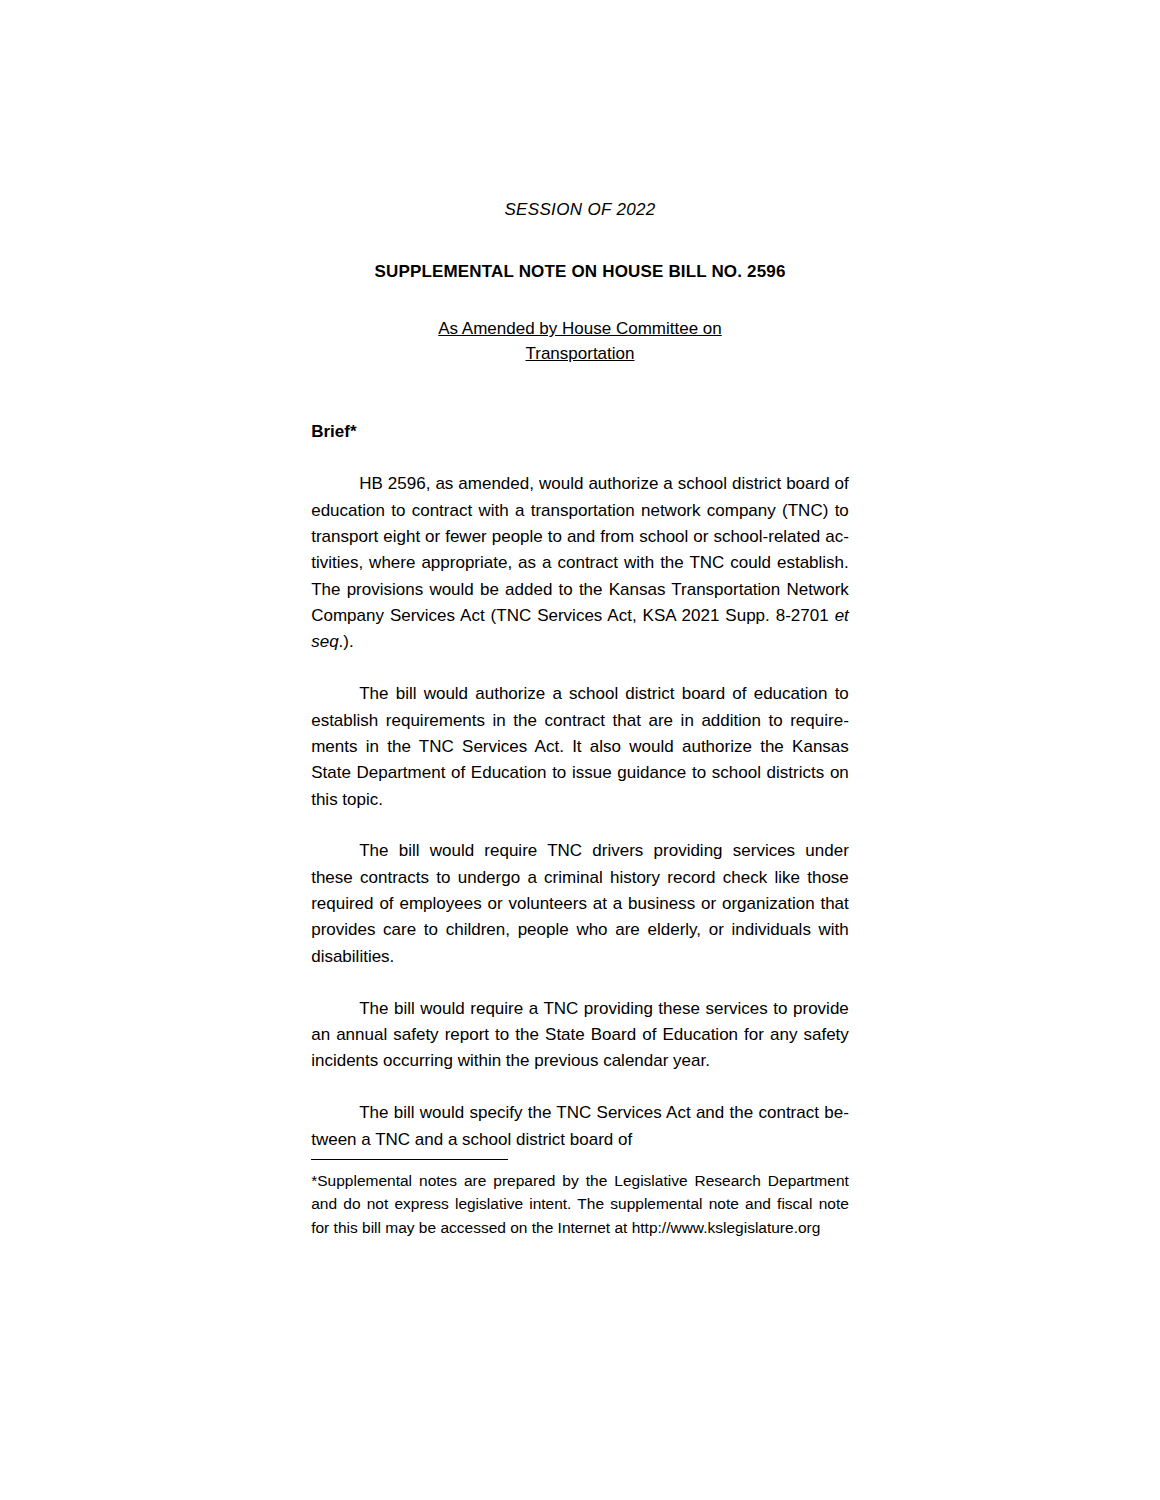SESSION OF 2022
SUPPLEMENTAL NOTE ON HOUSE BILL NO. 2596
As Amended by House Committee on
Transportation
Brief*
HB 2596, as amended, would authorize a school district board of education to contract with a transportation network company (TNC) to transport eight or fewer people to and from school or school-related activities, where appropriate, as a contract with the TNC could establish. The provisions would be added to the Kansas Transportation Network Company Services Act (TNC Services Act, KSA 2021 Supp. 8-2701 et seq.).
The bill would authorize a school district board of education to establish requirements in the contract that are in addition to requirements in the TNC Services Act. It also would authorize the Kansas State Department of Education to issue guidance to school districts on this topic.
The bill would require TNC drivers providing services under these contracts to undergo a criminal history record check like those required of employees or volunteers at a business or organization that provides care to children, people who are elderly, or individuals with disabilities.
The bill would require a TNC providing these services to provide an annual safety report to the State Board of Education for any safety incidents occurring within the previous calendar year.
The bill would specify the TNC Services Act and the contract between a TNC and a school district board of
*Supplemental notes are prepared by the Legislative Research Department and do not express legislative intent. The supplemental note and fiscal note for this bill may be accessed on the Internet at http://www.kslegislature.org